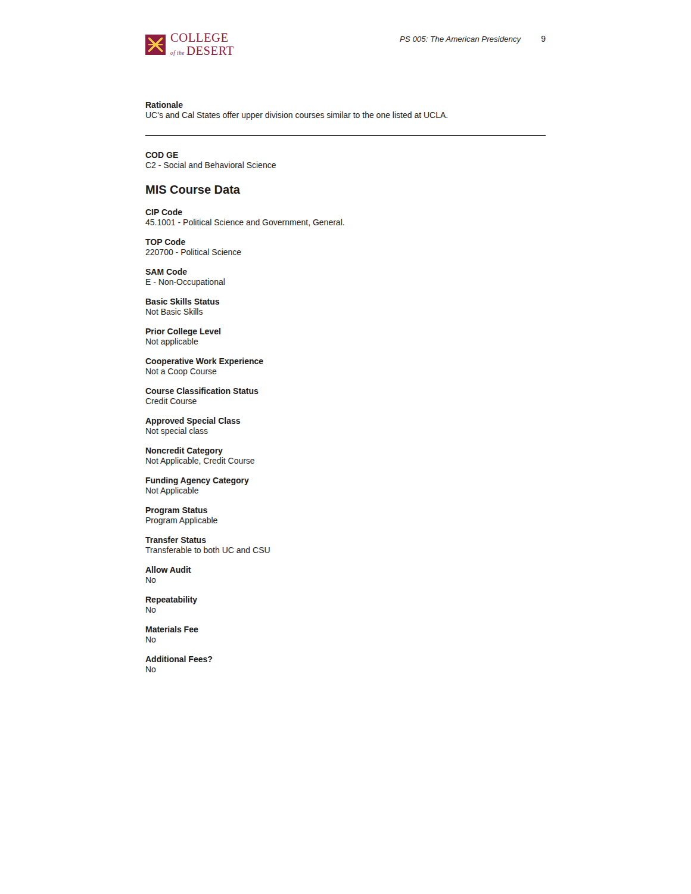COLLEGE
of the DESERT
PS 005: The American Presidency 9
Rationale
UC's and Cal States offer upper division courses similar to the one listed at UCLA.
COD GE
C2 - Social and Behavioral Science
MIS Course Data
CIP Code
45.1001 - Political Science and Government, General.
TOP Code
220700 - Political Science
SAM Code
E - Non-Occupational
Basic Skills Status
Not Basic Skills
Prior College Level
Not applicable
Cooperative Work Experience
Not a Coop Course
Course Classification Status
Credit Course
Approved Special Class
Not special class
Noncredit Category
Not Applicable, Credit Course
Funding Agency Category
Not Applicable
Program Status
Program Applicable
Transfer Status
Transferable to both UC and CSU
Allow Audit
No
Repeatability
No
Materials Fee
No
Additional Fees?
No